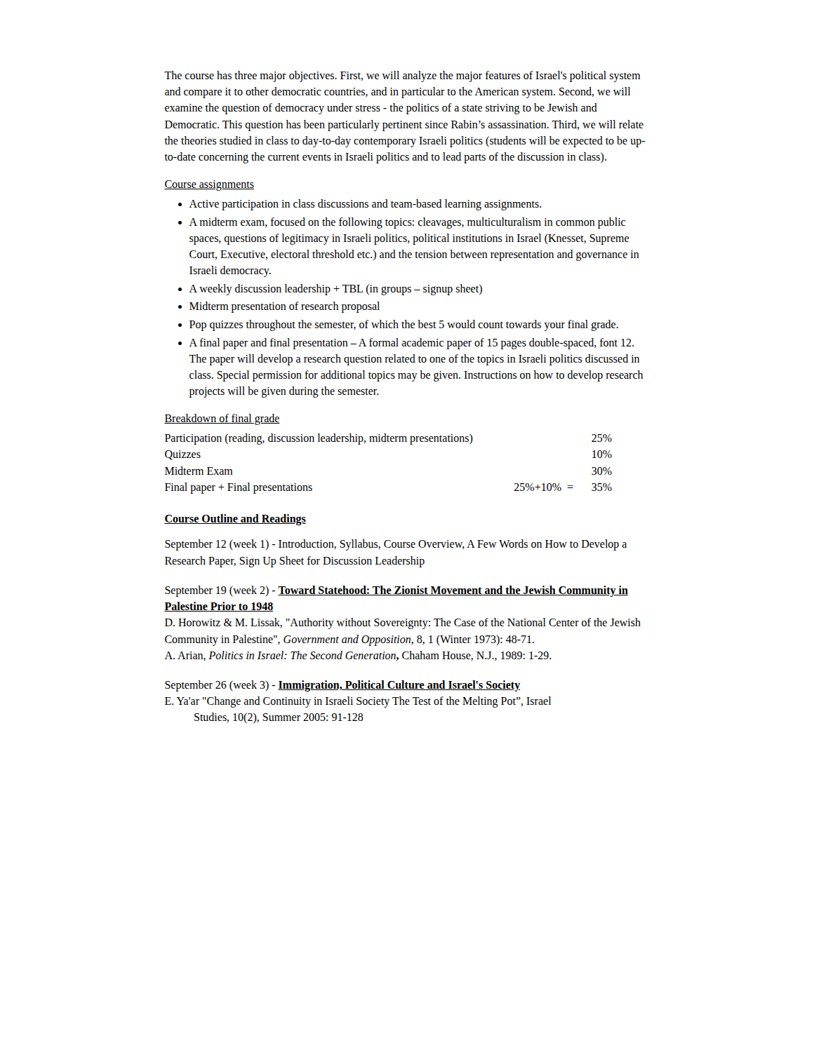The course has three major objectives. First, we will analyze the major features of Israel's political system and compare it to other democratic countries, and in particular to the American system. Second, we will examine the question of democracy under stress - the politics of a state striving to be Jewish and Democratic. This question has been particularly pertinent since Rabin’s assassination. Third, we will relate the theories studied in class to day-to-day contemporary Israeli politics (students will be expected to be up-to-date concerning the current events in Israeli politics and to lead parts of the discussion in class).
Course assignments
Active participation in class discussions and team-based learning assignments.
A midterm exam, focused on the following topics: cleavages, multiculturalism in common public spaces, questions of legitimacy in Israeli politics, political institutions in Israel (Knesset, Supreme Court, Executive, electoral threshold etc.) and the tension between representation and governance in Israeli democracy.
A weekly discussion leadership + TBL (in groups – signup sheet)
Midterm presentation of research proposal
Pop quizzes throughout the semester, of which the best 5 would count towards your final grade.
A final paper and final presentation – A formal academic paper of 15 pages double-spaced, font 12. The paper will develop a research question related to one of the topics in Israeli politics discussed in class. Special permission for additional topics may be given. Instructions on how to develop research projects will be given during the semester.
Breakdown of final grade
| Participation (reading, discussion leadership, midterm presentations) | | 25% |
| Quizzes | | 10% |
| Midterm Exam | | 30% |
| Final paper + Final presentations | 25%+10% = | 35% |
Course Outline and Readings
September 12 (week 1) - Introduction, Syllabus, Course Overview, A Few Words on How to Develop a Research Paper, Sign Up Sheet for Discussion Leadership
September 19 (week 2) - Toward Statehood: The Zionist Movement and the Jewish Community in Palestine Prior to 1948
D. Horowitz & M. Lissak, "Authority without Sovereignty: The Case of the National Center of the Jewish Community in Palestine", Government and Opposition, 8, 1 (Winter 1973): 48-71.
A. Arian, Politics in Israel: The Second Generation, Chaham House, N.J., 1989: 1-29.
September 26 (week 3) - Immigration, Political Culture and Israel's Society
E. Ya'ar "Change and Continuity in Israeli Society The Test of the Melting Pot”, Israel
Studies, 10(2), Summer 2005: 91-128